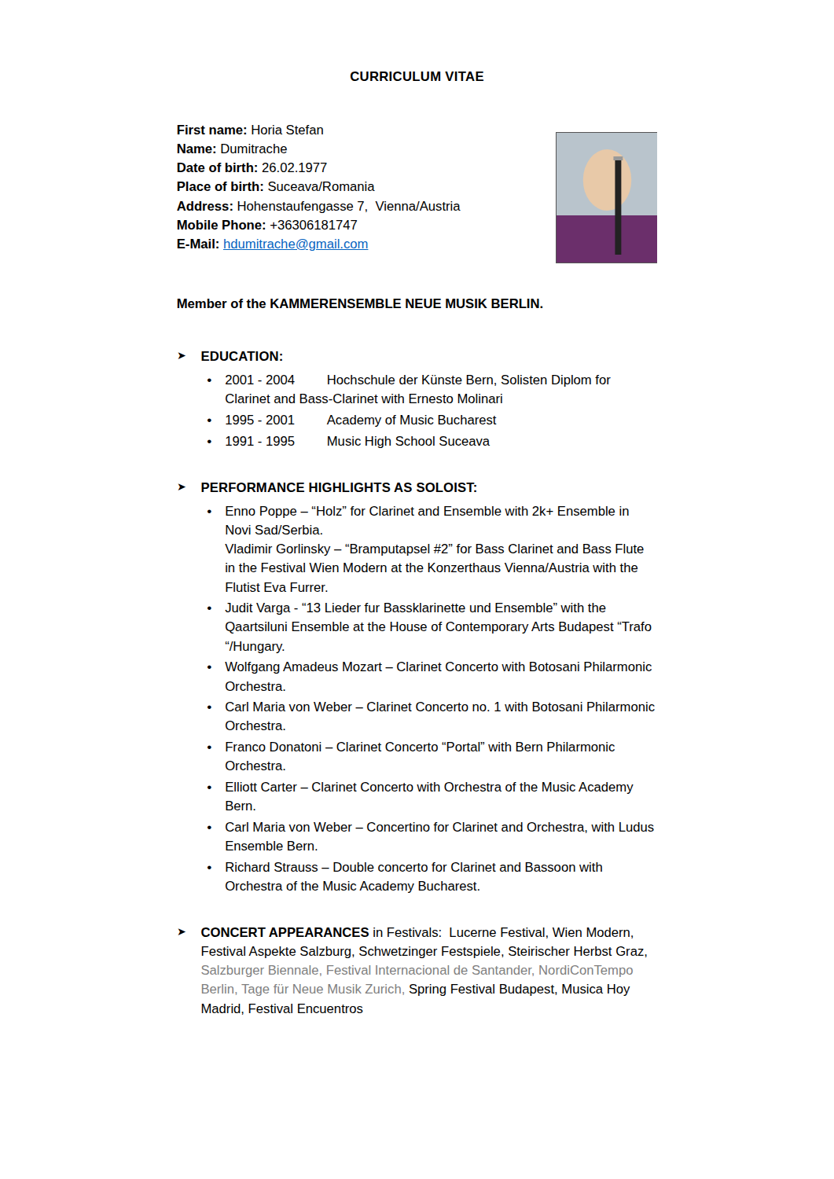CURRICULUM VITAE
First name: Horia Stefan
Name: Dumitrache
Date of birth: 26.02.1977
Place of birth: Suceava/Romania
Address: Hohenstaufengasse 7, Vienna/Austria
Mobile Phone: +36306181747
E-Mail: hdumitrache@gmail.com
Member of the KAMMERENSEMBLE NEUE MUSIK BERLIN.
EDUCATION:
2001 - 2004 Hochschule der Künste Bern, Solisten Diplom for Clarinet and Bass-Clarinet with Ernesto Molinari
1995 - 2001 Academy of Music Bucharest
1991 - 1995 Music High School Suceava
PERFORMANCE HIGHLIGHTS AS SOLOIST:
Enno Poppe – “Holz” for Clarinet and Ensemble with 2k+ Ensemble in Novi Sad/Serbia.
Vladimir Gorlinsky – “Bramputapsel #2” for Bass Clarinet and Bass Flute in the Festival Wien Modern at the Konzerthaus Vienna/Austria with the Flutist Eva Furrer.
Judit Varga - “13 Lieder fur Bassklarinette und Ensemble” with the Qaartsiluni Ensemble at the House of Contemporary Arts Budapest “Trafo “/Hungary.
Wolfgang Amadeus Mozart – Clarinet Concerto with Botosani Philarmonic Orchestra.
Carl Maria von Weber – Clarinet Concerto no. 1 with Botosani Philarmonic Orchestra.
Franco Donatoni – Clarinet Concerto “Portal” with Bern Philarmonic Orchestra.
Elliott Carter – Clarinet Concerto with Orchestra of the Music Academy Bern.
Carl Maria von Weber – Concertino for Clarinet and Orchestra, with Ludus Ensemble Bern.
Richard Strauss – Double concerto for Clarinet and Bassoon with Orchestra of the Music Academy Bucharest.
CONCERT APPEARANCES in Festivals: Lucerne Festival, Wien Modern, Festival Aspekte Salzburg, Schwetzinger Festspiele, Steirischer Herbst Graz, Salzburger Biennale, Festival Internacional de Santander, NordiConTempo Berlin, Tage für Neue Musik Zurich, Spring Festival Budapest, Musica Hoy Madrid, Festival Encuentros